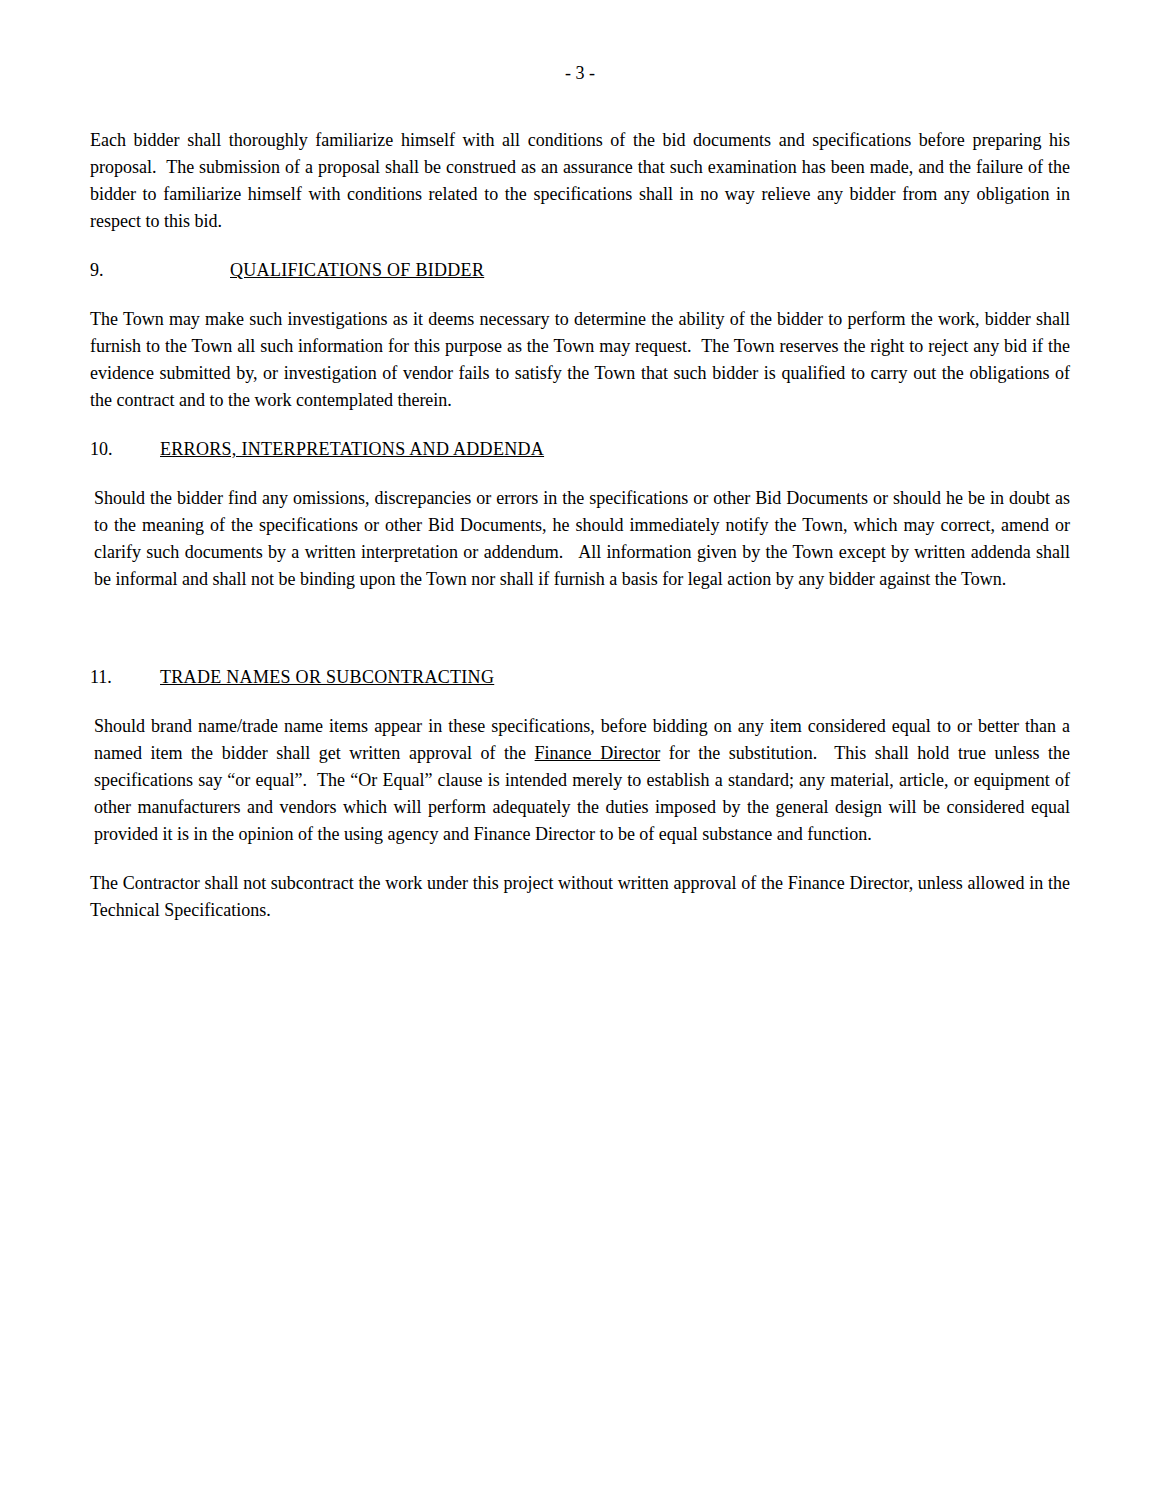- 3 -
Each bidder shall thoroughly familiarize himself with all conditions of the bid documents and specifications before preparing his proposal. The submission of a proposal shall be construed as an assurance that such examination has been made, and the failure of the bidder to familiarize himself with conditions related to the specifications shall in no way relieve any bidder from any obligation in respect to this bid.
9. QUALIFICATIONS OF BIDDER
The Town may make such investigations as it deems necessary to determine the ability of the bidder to perform the work, bidder shall furnish to the Town all such information for this purpose as the Town may request. The Town reserves the right to reject any bid if the evidence submitted by, or investigation of vendor fails to satisfy the Town that such bidder is qualified to carry out the obligations of the contract and to the work contemplated therein.
10. ERRORS, INTERPRETATIONS AND ADDENDA
Should the bidder find any omissions, discrepancies or errors in the specifications or other Bid Documents or should he be in doubt as to the meaning of the specifications or other Bid Documents, he should immediately notify the Town, which may correct, amend or clarify such documents by a written interpretation or addendum. All information given by the Town except by written addenda shall be informal and shall not be binding upon the Town nor shall if furnish a basis for legal action by any bidder against the Town.
11. TRADE NAMES OR SUBCONTRACTING
Should brand name/trade name items appear in these specifications, before bidding on any item considered equal to or better than a named item the bidder shall get written approval of the Finance Director for the substitution. This shall hold true unless the specifications say “or equal”. The “Or Equal” clause is intended merely to establish a standard; any material, article, or equipment of other manufacturers and vendors which will perform adequately the duties imposed by the general design will be considered equal provided it is in the opinion of the using agency and Finance Director to be of equal substance and function.
The Contractor shall not subcontract the work under this project without written approval of the Finance Director, unless allowed in the Technical Specifications.